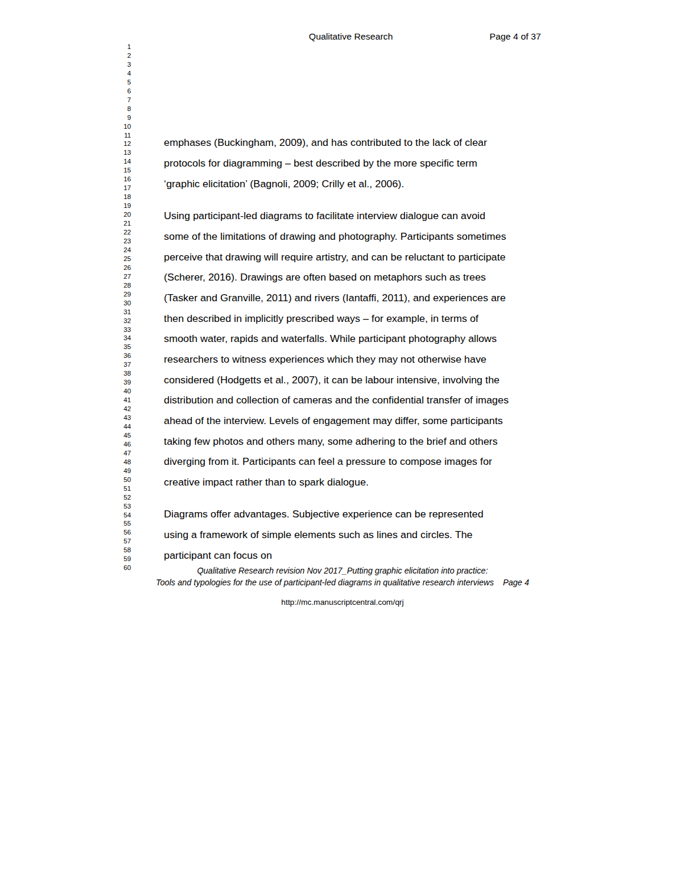12345678910 11121314151617181920 21222324252627282930 31323334353637383940 41424344454647484950 51525354555657585960
Qualitative Research
Page 4 of 37
emphases (Buckingham, 2009), and has contributed to the lack of clear protocols for diagramming – best described by the more specific term ‘graphic elicitation’ (Bagnoli, 2009; Crilly et al., 2006).
Using participant-led diagrams to facilitate interview dialogue can avoid some of the limitations of drawing and photography. Participants sometimes perceive that drawing will require artistry, and can be reluctant to participate (Scherer, 2016). Drawings are often based on metaphors such as trees (Tasker and Granville, 2011) and rivers (Iantaffi, 2011), and experiences are then described in implicitly prescribed ways – for example, in terms of smooth water, rapids and waterfalls. While participant photography allows researchers to witness experiences which they may not otherwise have considered (Hodgetts et al., 2007), it can be labour intensive, involving the distribution and collection of cameras and the confidential transfer of images ahead of the interview. Levels of engagement may differ, some participants taking few photos and others many, some adhering to the brief and others diverging from it. Participants can feel a pressure to compose images for creative impact rather than to spark dialogue.
Diagrams offer advantages. Subjective experience can be represented using a framework of simple elements such as lines and circles. The participant can focus on
Qualitative Research revision Nov 2017_Putting graphic elicitation into practice: Tools and typologies for the use of participant-led diagrams in qualitative research interviews Page 4
http://mc.manuscriptcentral.com/qrj